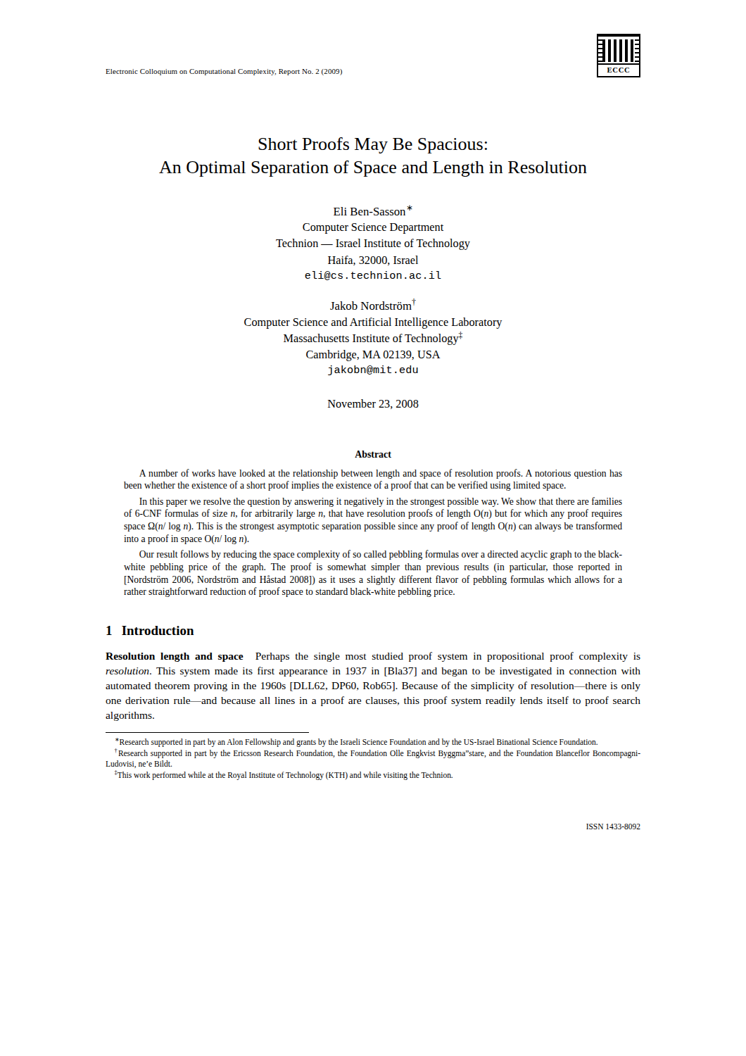Electronic Colloquium on Computational Complexity, Report No. 2 (2009)
ECCC
Short Proofs May Be Spacious:An Optimal Separation of Space and Length in Resolution
Eli Ben-Sasson∗
Computer Science Department
Technion — Israel Institute of Technology
Haifa, 32000, Israel
eli@cs.technion.ac.il
Jakob Nordström†
Computer Science and Artificial Intelligence Laboratory
Massachusetts Institute of Technology‡
Cambridge, MA 02139, USA
jakobn@mit.edu
November 23, 2008
Abstract
A number of works have looked at the relationship between length and space of resolution proofs. A notorious question has been whether the existence of a short proof implies the existence of a proof that can be verified using limited space.
In this paper we resolve the question by answering it negatively in the strongest possible way. We show that there are families of 6-CNF formulas of size n, for arbitrarily large n, that have resolution proofs of length O(n) but for which any proof requires space Ω(n/ log n). This is the strongest asymptotic separation possible since any proof of length O(n) can always be transformed into a proof in space O(n/ log n).
Our result follows by reducing the space complexity of so called pebbling formulas over a directed acyclic graph to the black-white pebbling price of the graph. The proof is somewhat simpler than previous results (in particular, those reported in [Nordström 2006, Nordström and Håstad 2008]) as it uses a slightly different flavor of pebbling formulas which allows for a rather straightforward reduction of proof space to standard black-white pebbling price.
1 Introduction
Resolution length and space Perhaps the single most studied proof system in propositional proof complexity is resolution. This system made its first appearance in 1937 in [Bla37] and began to be investigated in connection with automated theorem proving in the 1960s [DLL62, DP60, Rob65]. Because of the simplicity of resolution—there is only one derivation rule—and because all lines in a proof are clauses, this proof system readily lends itself to proof search algorithms.
∗Research supported in part by an Alon Fellowship and grants by the Israeli Science Foundation and by the US-Israel Binational Science Foundation.
†Research supported in part by the Ericsson Research Foundation, the Foundation Olle Engkvist Byggma”stare, and the Foundation Blanceflor Boncompagni-Ludovisi, ne’e Bildt.
‡This work performed while at the Royal Institute of Technology (KTH) and while visiting the Technion.
ISSN 1433-8092